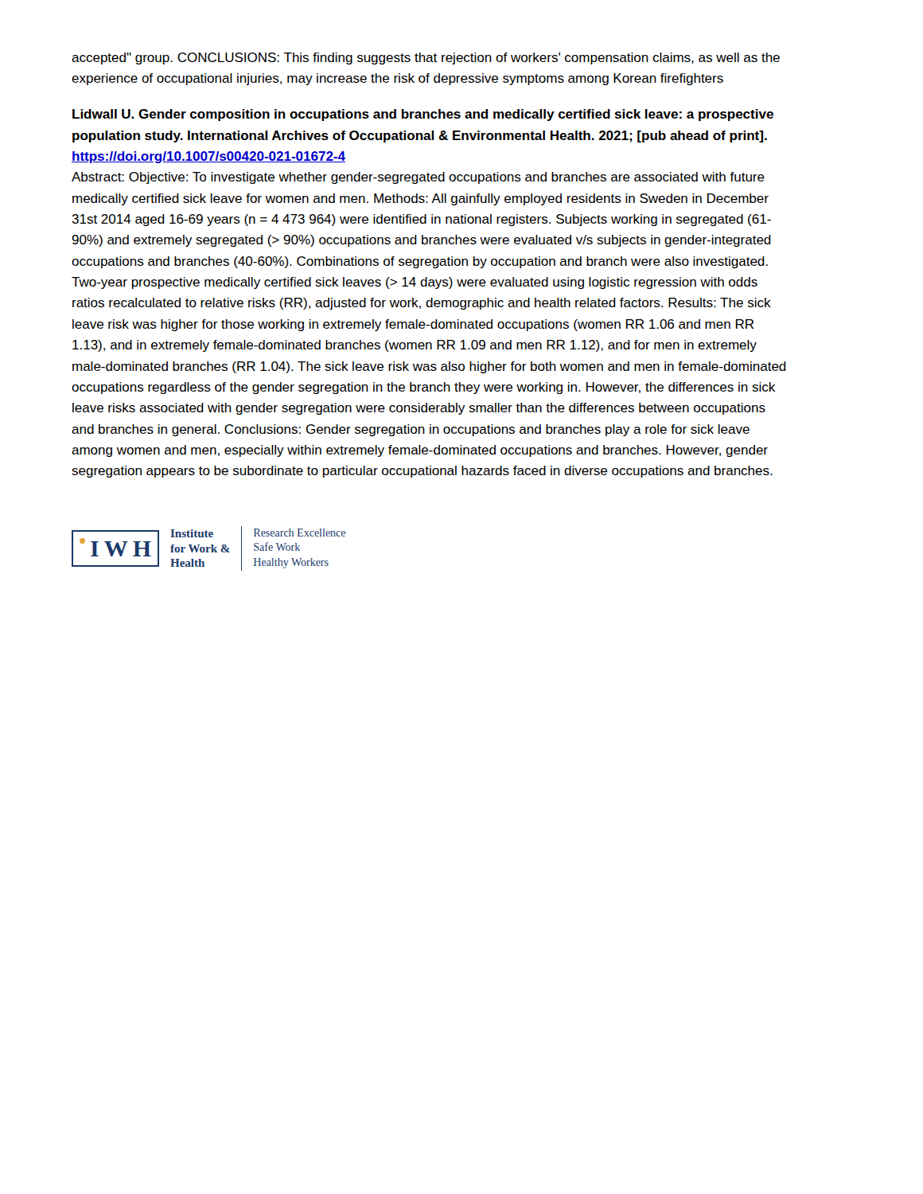accepted" group. CONCLUSIONS: This finding suggests that rejection of workers' compensation claims, as well as the experience of occupational injuries, may increase the risk of depressive symptoms among Korean firefighters
Lidwall U. Gender composition in occupations and branches and medically certified sick leave: a prospective population study. International Archives of Occupational & Environmental Health. 2021; [pub ahead of print].
https://doi.org/10.1007/s00420-021-01672-4
Abstract: Objective: To investigate whether gender-segregated occupations and branches are associated with future medically certified sick leave for women and men. Methods: All gainfully employed residents in Sweden in December 31st 2014 aged 16-69 years (n = 4 473 964) were identified in national registers. Subjects working in segregated (61-90%) and extremely segregated (> 90%) occupations and branches were evaluated v/s subjects in gender-integrated occupations and branches (40-60%). Combinations of segregation by occupation and branch were also investigated. Two-year prospective medically certified sick leaves (> 14 days) were evaluated using logistic regression with odds ratios recalculated to relative risks (RR), adjusted for work, demographic and health related factors. Results: The sick leave risk was higher for those working in extremely female-dominated occupations (women RR 1.06 and men RR 1.13), and in extremely female-dominated branches (women RR 1.09 and men RR 1.12), and for men in extremely male-dominated branches (RR 1.04). The sick leave risk was also higher for both women and men in female-dominated occupations regardless of the gender segregation in the branch they were working in. However, the differences in sick leave risks associated with gender segregation were considerably smaller than the differences between occupations and branches in general. Conclusions: Gender segregation in occupations and branches play a role for sick leave among women and men, especially within extremely female-dominated occupations and branches. However, gender segregation appears to be subordinate to particular occupational hazards faced in diverse occupations and branches.
I W H
Institute
for Work &
Health
Research Excellence
Safe Work
Healthy Workers